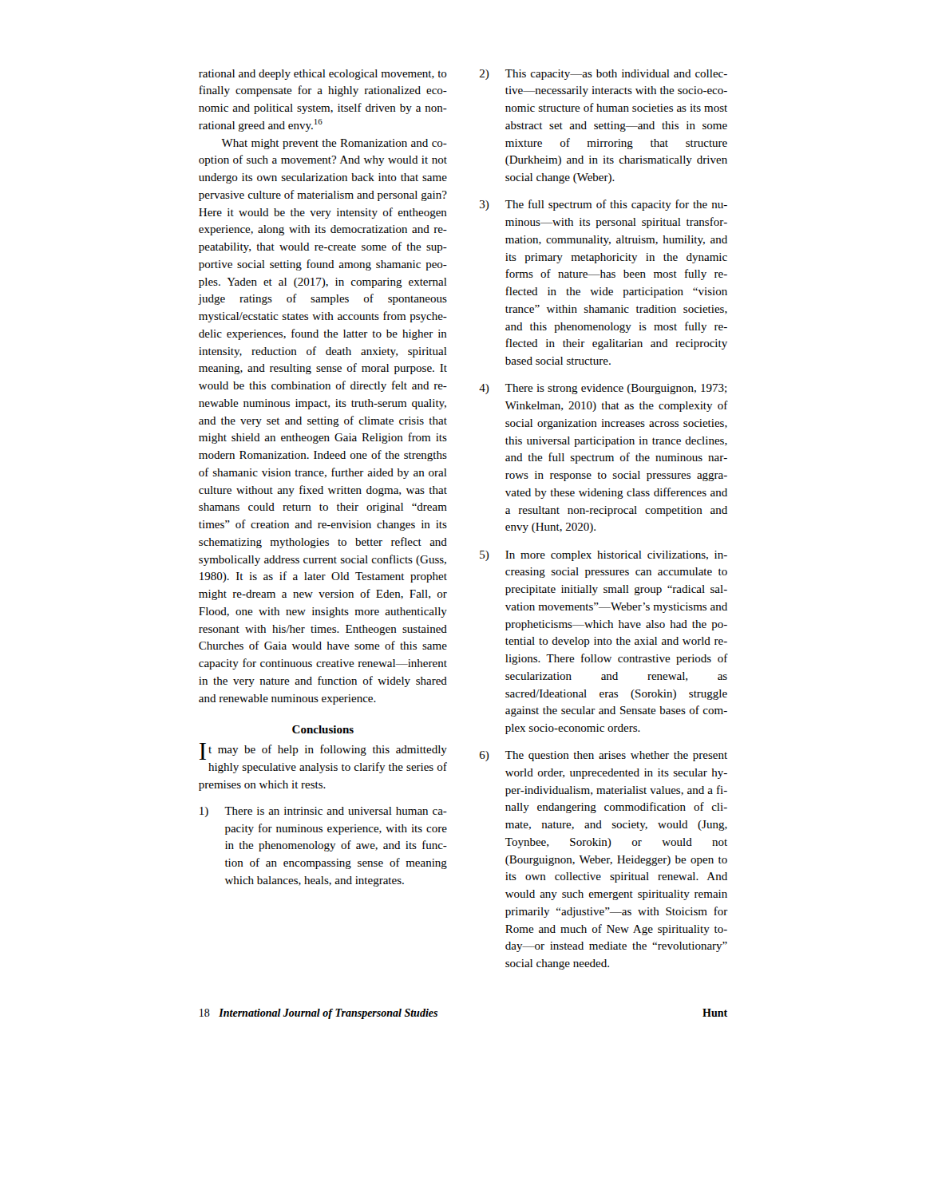rational and deeply ethical ecological movement, to finally compensate for a highly rationalized economic and political system, itself driven by a non-rational greed and envy.16
What might prevent the Romanization and co-option of such a movement? And why would it not undergo its own secularization back into that same pervasive culture of materialism and personal gain? Here it would be the very intensity of entheogen experience, along with its democratization and repeatability, that would re-create some of the supportive social setting found among shamanic peoples. Yaden et al (2017), in comparing external judge ratings of samples of spontaneous mystical/ecstatic states with accounts from psychedelic experiences, found the latter to be higher in intensity, reduction of death anxiety, spiritual meaning, and resulting sense of moral purpose. It would be this combination of directly felt and renewable numinous impact, its truth-serum quality, and the very set and setting of climate crisis that might shield an entheogen Gaia Religion from its modern Romanization. Indeed one of the strengths of shamanic vision trance, further aided by an oral culture without any fixed written dogma, was that shamans could return to their original “dream times” of creation and re-envision changes in its schematizing mythologies to better reflect and symbolically address current social conflicts (Guss, 1980). It is as if a later Old Testament prophet might re-dream a new version of Eden, Fall, or Flood, one with new insights more authentically resonant with his/her times. Entheogen sustained Churches of Gaia would have some of this same capacity for continuous creative renewal—inherent in the very nature and function of widely shared and renewable numinous experience.
Conclusions
It may be of help in following this admittedly highly speculative analysis to clarify the series of premises on which it rests.
There is an intrinsic and universal human capacity for numinous experience, with its core in the phenomenology of awe, and its function of an encompassing sense of meaning which balances, heals, and integrates.
This capacity—as both individual and collective—necessarily interacts with the socio-economic structure of human societies as its most abstract set and setting—and this in some mixture of mirroring that structure (Durkheim) and in its charismatically driven social change (Weber).
The full spectrum of this capacity for the numinous—with its personal spiritual transformation, communality, altruism, humility, and its primary metaphoricity in the dynamic forms of nature—has been most fully reflected in the wide participation “vision trance” within shamanic tradition societies, and this phenomenology is most fully reflected in their egalitarian and reciprocity based social structure.
There is strong evidence (Bourguignon, 1973; Winkelman, 2010) that as the complexity of social organization increases across societies, this universal participation in trance declines, and the full spectrum of the numinous narrows in response to social pressures aggravated by these widening class differences and a resultant non-reciprocal competition and envy (Hunt, 2020).
In more complex historical civilizations, increasing social pressures can accumulate to precipitate initially small group “radical salvation movements”—Weber’s mysticisms and propheticisms—which have also had the potential to develop into the axial and world religions. There follow contrastive periods of secularization and renewal, as sacred/Ideational eras (Sorokin) struggle against the secular and Sensate bases of complex socio-economic orders.
The question then arises whether the present world order, unprecedented in its secular hyper-individualism, materialist values, and a finally endangering commodification of climate, nature, and society, would (Jung, Toynbee, Sorokin) or would not (Bourguignon, Weber, Heidegger) be open to its own collective spiritual renewal. And would any such emergent spirituality remain primarily “adjustive”—as with Stoicism for Rome and much of New Age spirituality today—or instead mediate the “revolutionary” social change needed.
18 International Journal of Transpersonal Studies
Hunt